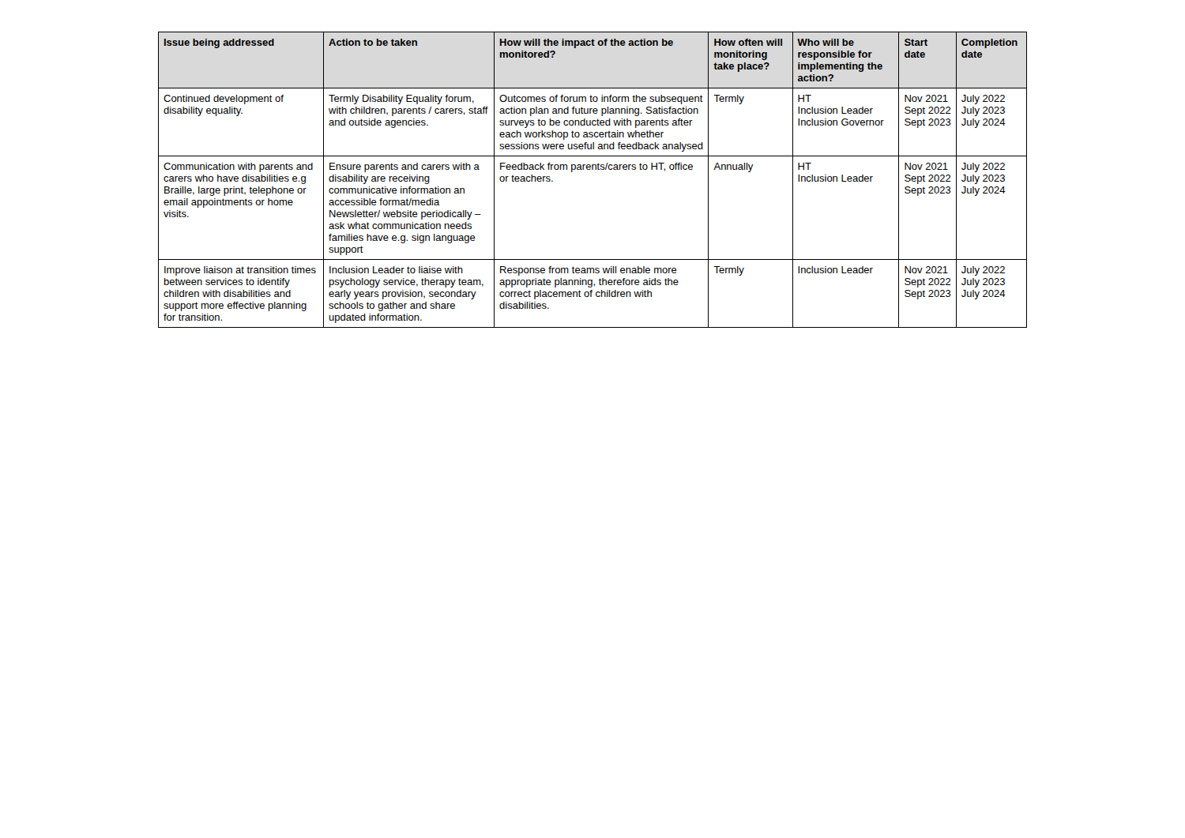| Issue being addressed | Action to be taken | How will the impact of the action be monitored? | How often will monitoring take place? | Who will be responsible for implementing the action? | Start date | Completion date |
| --- | --- | --- | --- | --- | --- | --- |
| Continued development of disability equality. | Termly Disability Equality forum, with children, parents / carers, staff and outside agencies. | Outcomes of forum to inform the subsequent action plan and future planning. Satisfaction surveys to be conducted with parents after each workshop to ascertain whether sessions were useful and feedback analysed | Termly | HT Inclusion Leader Inclusion Governor | Nov 2021 Sept 2022 Sept 2023 | July 2022 July 2023 July 2024 |
| Communication with parents and carers who have disabilities e.g Braille, large print, telephone or email appointments or home visits. | Ensure parents and carers with a disability are receiving communicative information an accessible format/media Newsletter/ website periodically – ask what communication needs families have e.g. sign language support | Feedback from parents/carers to HT, office or teachers. | Annually | HT Inclusion Leader | Nov 2021 Sept 2022 Sept 2023 | July 2022 July 2023 July 2024 |
| Improve liaison at transition times between services to identify children with disabilities and support more effective planning for transition. | Inclusion Leader to liaise with psychology service, therapy team, early years provision, secondary schools to gather and share updated information. | Response from teams will enable more appropriate planning, therefore aids the correct placement of children with disabilities. | Termly | Inclusion Leader | Nov 2021 Sept 2022 Sept 2023 | July 2022 July 2023 July 2024 |